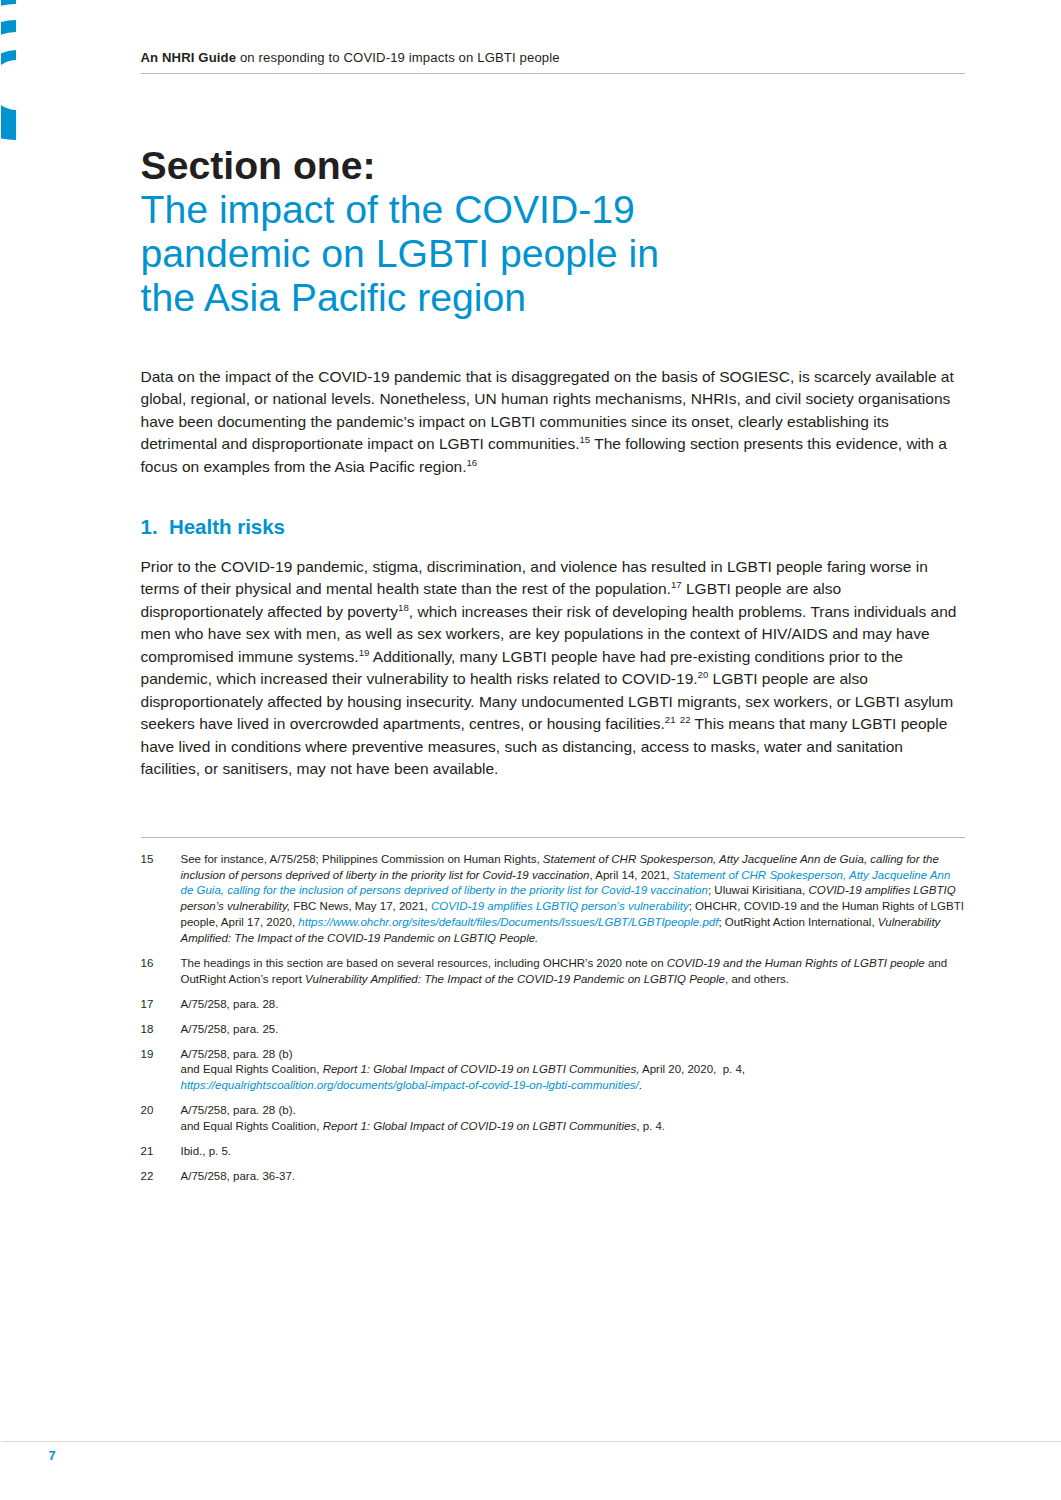An NHRI Guide on responding to COVID-19 impacts on LGBTI people
Section one: The impact of the COVID-19
pandemic on LGBTI people in
the Asia Pacific region
Data on the impact of the COVID-19 pandemic that is disaggregated on the basis of SOGIESC, is scarcely available at global, regional, or national levels. Nonetheless, UN human rights mechanisms, NHRIs, and civil society organisations have been documenting the pandemic’s impact on LGBTI communities since its onset, clearly establishing its detrimental and disproportionate impact on LGBTI communities.15 The following section presents this evidence, with a focus on examples from the Asia Pacific region.16
1. Health risks
Prior to the COVID-19 pandemic, stigma, discrimination, and violence has resulted in LGBTI people faring worse in terms of their physical and mental health state than the rest of the population.17 LGBTI people are also disproportionately affected by poverty18, which increases their risk of developing health problems. Trans individuals and men who have sex with men, as well as sex workers, are key populations in the context of HIV/AIDS and may have compromised immune systems.19 Additionally, many LGBTI people have had pre-existing conditions prior to the pandemic, which increased their vulnerability to health risks related to COVID-19.20 LGBTI people are also disproportionately affected by housing insecurity. Many undocumented LGBTI migrants, sex workers, or LGBTI asylum seekers have lived in overcrowded apartments, centres, or housing facilities.21 22 This means that many LGBTI people have lived in conditions where preventive measures, such as distancing, access to masks, water and sanitation facilities, or sanitisers, may not have been available.
15 See for instance, A/75/258; Philippines Commission on Human Rights, Statement of CHR Spokesperson, Atty Jacqueline Ann de Guia, calling for the inclusion of persons deprived of liberty in the priority list for Covid-19 vaccination, April 14, 2021, Statement of CHR Spokesperson, Atty Jacqueline Ann de Guia, calling for the inclusion of persons deprived of liberty in the priority list for Covid-19 vaccination; Uluwai Kirisitiana, COVID-19 amplifies LGBTIQ person’s vulnerability, FBC News, May 17, 2021, COVID-19 amplifies LGBTIQ person’s vulnerability; OHCHR, COVID-19 and the Human Rights of LGBTI people, April 17, 2020, https://www.ohchr.org/sites/default/files/Documents/Issues/LGBT/LGBTIpeople.pdf; OutRight Action International, Vulnerability Amplified: The Impact of the COVID-19 Pandemic on LGBTIQ People.
16 The headings in this section are based on several resources, including OHCHR’s 2020 note on COVID-19 and the Human Rights of LGBTI people and OutRight Action’s report Vulnerability Amplified: The Impact of the COVID-19 Pandemic on LGBTIQ People, and others.
17 A/75/258, para. 28.
18 A/75/258, para. 25.
19 A/75/258, para. 28 (b)
and Equal Rights Coalition, Report 1: Global Impact of COVID-19 on LGBTI Communities, April 20, 2020, p. 4, https://equalrightscoalition.org/documents/global-impact-of-covid-19-on-lgbti-communities/.
20 A/75/258, para. 28 (b).
and Equal Rights Coalition, Report 1: Global Impact of COVID-19 on LGBTI Communities, p. 4.
21 Ibid., p. 5.
22 A/75/258, para. 36-37.
7